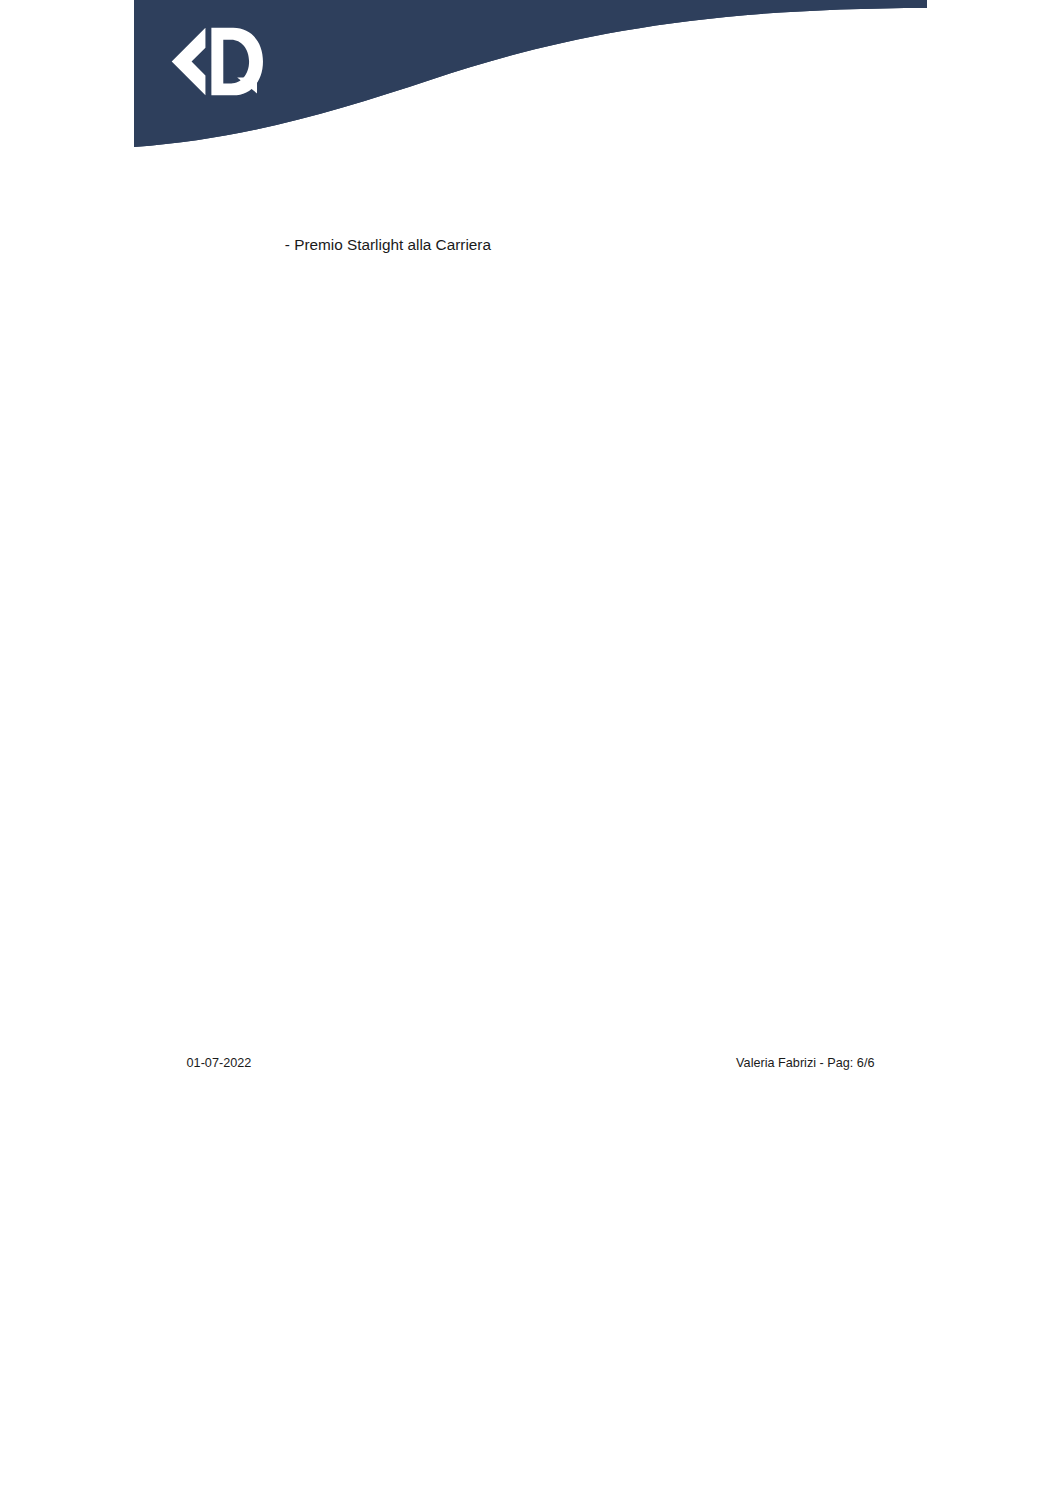- Premio Starlight alla Carriera
01-07-2022
Valeria Fabrizi - Pag: 6/6